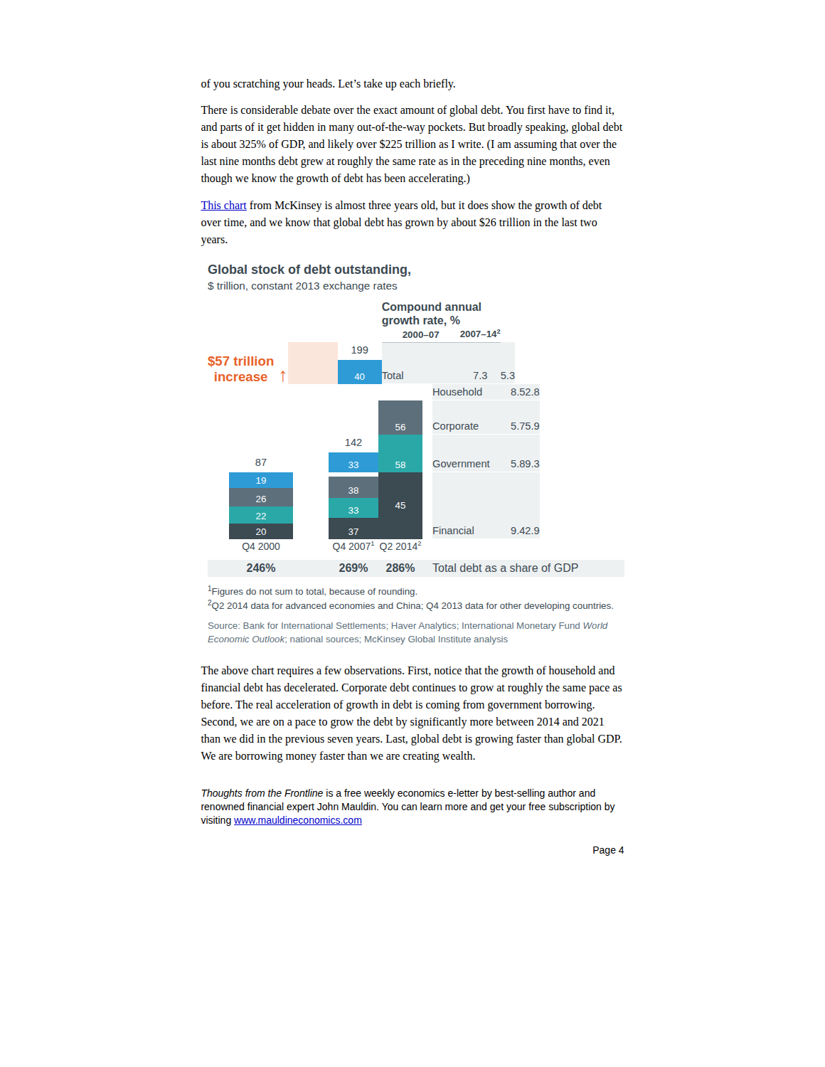of you scratching your heads. Let’s take up each briefly.
There is considerable debate over the exact amount of global debt. You first have to find it, and parts of it get hidden in many out-of-the-way pockets. But broadly speaking, global debt is about 325% of GDP, and likely over $225 trillion as I write. (I am assuming that over the last nine months debt grew at roughly the same rate as in the preceding nine months, even though we know the growth of debt has been accelerating.)
This chart from McKinsey is almost three years old, but it does show the growth of debt over time, and we know that global debt has grown by about $26 trillion in the last two years.
Global stock of debt outstanding,
$ trillion, constant 2013 exchange rates
| | Compound annual growth rate, % |
| | 2000–07 | 2007–14 2 |
| $57 trillion increase | ↑ | | 199 / 40 / | | Total | 7.3 | 5.3 |
| | | | | | Household | 8.5 | 2.8 |
| | | | 56 | | Corporate | 5.7 | 5.9 |
| 87 | | 142 / 33 / | 58 | | Government | 5.8 | 9.3 |
| / 19 / / 26 / / 22 / / 20 / | | / 38 / / 33 / / 37 / | 45 | | Financial | 9.4 | 2.9 |
| Q4 2000 | | Q4 2007 1 | Q2 2014 2 | |
| 246% | | 269% | 286% | Total debt as a share of GDP |
1Figures do not sum to total, because of rounding.
2Q2 2014 data for advanced economies and China; Q4 2013 data for other developing countries.
Source: Bank for International Settlements; Haver Analytics; International Monetary Fund World Economic Outlook; national sources; McKinsey Global Institute analysis
The above chart requires a few observations. First, notice that the growth of household and financial debt has decelerated. Corporate debt continues to grow at roughly the same pace as before. The real acceleration of growth in debt is coming from government borrowing. Second, we are on a pace to grow the debt by significantly more between 2014 and 2021 than we did in the previous seven years. Last, global debt is growing faster than global GDP. We are borrowing money faster than we are creating wealth.
Thoughts from the Frontline is a free weekly economics e-letter by best-selling author and renowned financial expert John Mauldin. You can learn more and get your free subscription by visiting www.mauldineconomics.com
Page 4